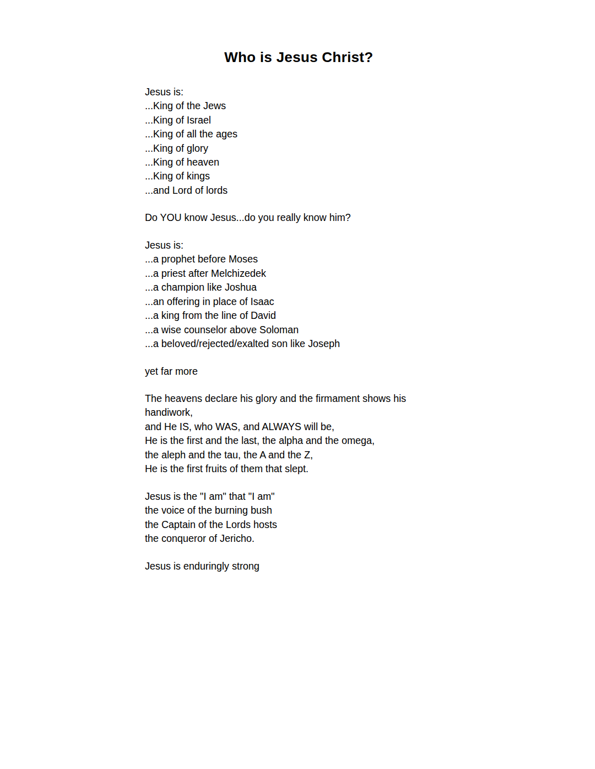Who is Jesus Christ?
Jesus is:
...King of the Jews
...King of Israel
...King of all the ages
...King of glory
...King of heaven
...King of kings
...and Lord of lords
Do YOU know Jesus...do you really know him?
Jesus is:
...a prophet before Moses
...a priest after Melchizedek
...a champion like Joshua
...an offering in place of Isaac
...a king from the line of David
...a wise counselor above Soloman
...a beloved/rejected/exalted son like Joseph
yet far more
The heavens declare his glory and the firmament shows his handiwork,
and He IS, who WAS, and ALWAYS will be,
He is the first and the last, the alpha and the omega,
the aleph and the tau, the A and the Z,
He is the first fruits of them that slept.
Jesus is the "I am" that "I am"
the voice of the burning bush
the Captain of the Lords hosts
the conqueror of Jericho.
Jesus is enduringly strong